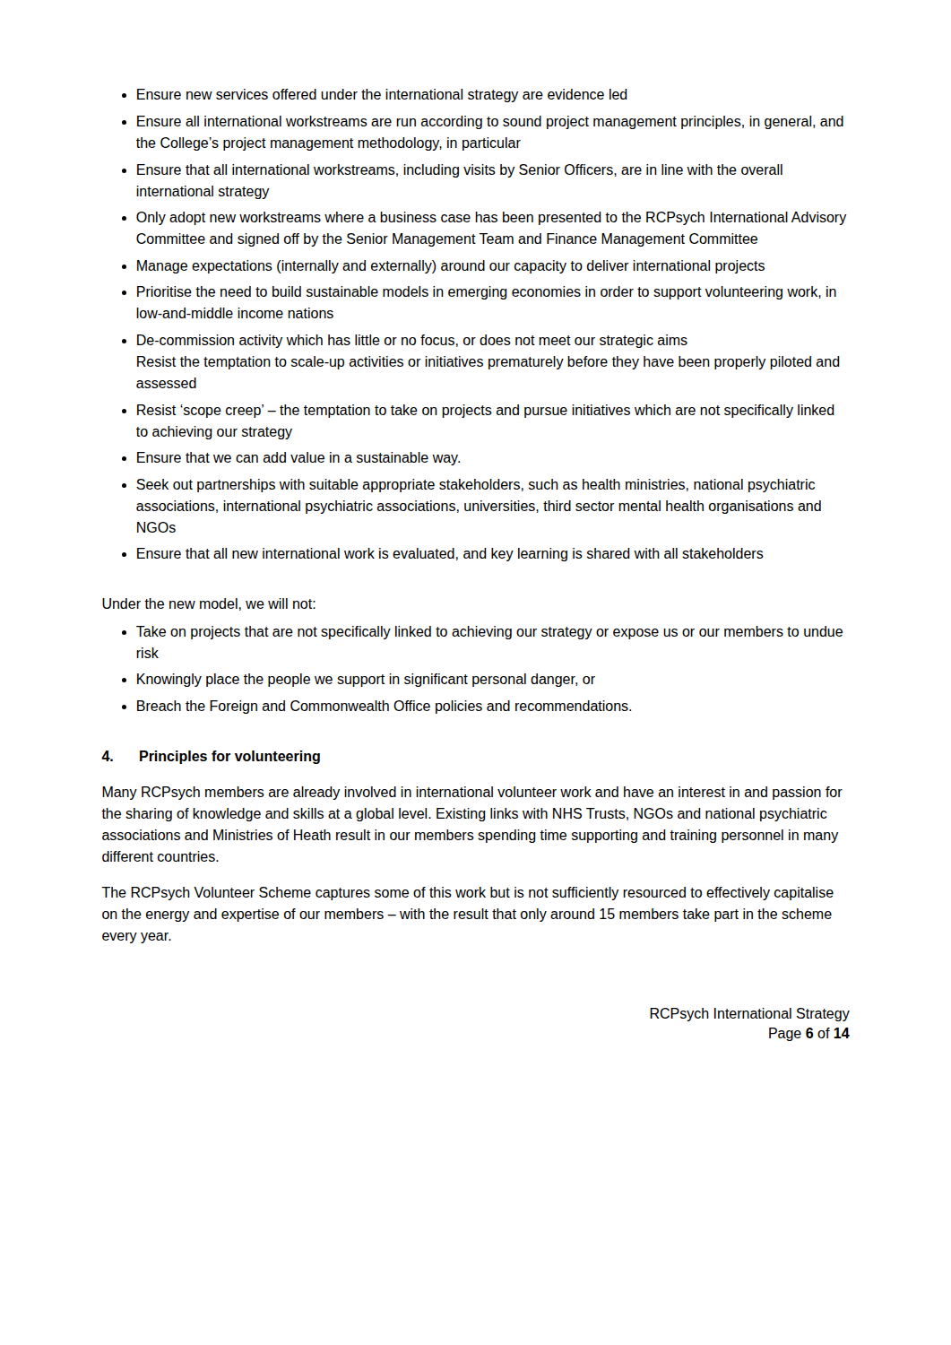Ensure new services offered under the international strategy are evidence led
Ensure all international workstreams are run according to sound project management principles, in general, and the College’s project management methodology, in particular
Ensure that all international workstreams, including visits by Senior Officers, are in line with the overall international strategy
Only adopt new workstreams where a business case has been presented to the RCPsych International Advisory Committee and signed off by the Senior Management Team and Finance Management Committee
Manage expectations (internally and externally) around our capacity to deliver international projects
Prioritise the need to build sustainable models in emerging economies in order to support volunteering work, in low-and-middle income nations
De-commission activity which has little or no focus, or does not meet our strategic aims
Resist the temptation to scale-up activities or initiatives prematurely before they have been properly piloted and assessed
Resist ‘scope creep’ – the temptation to take on projects and pursue initiatives which are not specifically linked to achieving our strategy
Ensure that we can add value in a sustainable way.
Seek out partnerships with suitable appropriate stakeholders, such as health ministries, national psychiatric associations, international psychiatric associations, universities, third sector mental health organisations and NGOs
Ensure that all new international work is evaluated, and key learning is shared with all stakeholders
Under the new model, we will not:
Take on projects that are not specifically linked to achieving our strategy or expose us or our members to undue risk
Knowingly place the people we support in significant personal danger, or
Breach the Foreign and Commonwealth Office policies and recommendations.
4. Principles for volunteering
Many RCPsych members are already involved in international volunteer work and have an interest in and passion for the sharing of knowledge and skills at a global level. Existing links with NHS Trusts, NGOs and national psychiatric associations and Ministries of Heath result in our members spending time supporting and training personnel in many different countries.
The RCPsych Volunteer Scheme captures some of this work but is not sufficiently resourced to effectively capitalise on the energy and expertise of our members – with the result that only around 15 members take part in the scheme every year.
RCPsych International Strategy
Page 6 of 14